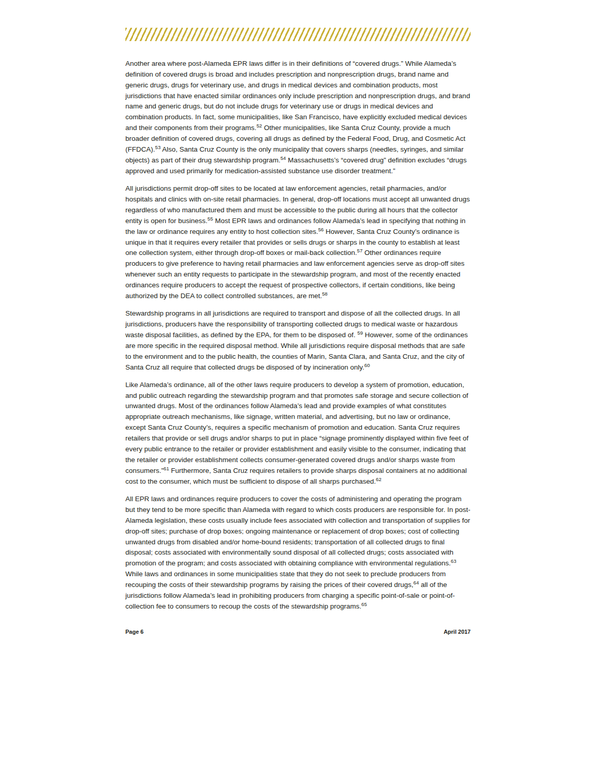Another area where post-Alameda EPR laws differ is in their definitions of “covered drugs.” While Alameda’s definition of covered drugs is broad and includes prescription and nonprescription drugs, brand name and generic drugs, drugs for veterinary use, and drugs in medical devices and combination products, most jurisdictions that have enacted similar ordinances only include prescription and nonprescription drugs, and brand name and generic drugs, but do not include drugs for veterinary use or drugs in medical devices and combination products. In fact, some municipalities, like San Francisco, have explicitly excluded medical devices and their components from their programs.52 Other municipalities, like Santa Cruz County, provide a much broader definition of covered drugs, covering all drugs as defined by the Federal Food, Drug, and Cosmetic Act (FFDCA).53 Also, Santa Cruz County is the only municipality that covers sharps (needles, syringes, and similar objects) as part of their drug stewardship program.54 Massachusetts’s “covered drug” definition excludes “drugs approved and used primarily for medication-assisted substance use disorder treatment.”
All jurisdictions permit drop-off sites to be located at law enforcement agencies, retail pharmacies, and/or hospitals and clinics with on-site retail pharmacies. In general, drop-off locations must accept all unwanted drugs regardless of who manufactured them and must be accessible to the public during all hours that the collector entity is open for business.55 Most EPR laws and ordinances follow Alameda’s lead in specifying that nothing in the law or ordinance requires any entity to host collection sites.56 However, Santa Cruz County’s ordinance is unique in that it requires every retailer that provides or sells drugs or sharps in the county to establish at least one collection system, either through drop-off boxes or mail-back collection.57 Other ordinances require producers to give preference to having retail pharmacies and law enforcement agencies serve as drop-off sites whenever such an entity requests to participate in the stewardship program, and most of the recently enacted ordinances require producers to accept the request of prospective collectors, if certain conditions, like being authorized by the DEA to collect controlled substances, are met.58
Stewardship programs in all jurisdictions are required to transport and dispose of all the collected drugs. In all jurisdictions, producers have the responsibility of transporting collected drugs to medical waste or hazardous waste disposal facilities, as defined by the EPA, for them to be disposed of. 59 However, some of the ordinances are more specific in the required disposal method. While all jurisdictions require disposal methods that are safe to the environment and to the public health, the counties of Marin, Santa Clara, and Santa Cruz, and the city of Santa Cruz all require that collected drugs be disposed of by incineration only.60
Like Alameda’s ordinance, all of the other laws require producers to develop a system of promotion, education, and public outreach regarding the stewardship program and that promotes safe storage and secure collection of unwanted drugs. Most of the ordinances follow Alameda’s lead and provide examples of what constitutes appropriate outreach mechanisms, like signage, written material, and advertising, but no law or ordinance, except Santa Cruz County’s, requires a specific mechanism of promotion and education. Santa Cruz requires retailers that provide or sell drugs and/or sharps to put in place “signage prominently displayed within five feet of every public entrance to the retailer or provider establishment and easily visible to the consumer, indicating that the retailer or provider establishment collects consumer-generated covered drugs and/or sharps waste from consumers.”61 Furthermore, Santa Cruz requires retailers to provide sharps disposal containers at no additional cost to the consumer, which must be sufficient to dispose of all sharps purchased.62
All EPR laws and ordinances require producers to cover the costs of administering and operating the program but they tend to be more specific than Alameda with regard to which costs producers are responsible for. In post-Alameda legislation, these costs usually include fees associated with collection and transportation of supplies for drop-off sites; purchase of drop boxes; ongoing maintenance or replacement of drop boxes; cost of collecting unwanted drugs from disabled and/or home-bound residents; transportation of all collected drugs to final disposal; costs associated with environmentally sound disposal of all collected drugs; costs associated with promotion of the program; and costs associated with obtaining compliance with environmental regulations.63 While laws and ordinances in some municipalities state that they do not seek to preclude producers from recouping the costs of their stewardship programs by raising the prices of their covered drugs,64 all of the jurisdictions follow Alameda’s lead in prohibiting producers from charging a specific point-of-sale or point-of-collection fee to consumers to recoup the costs of the stewardship programs.65
Page 6 April 2017